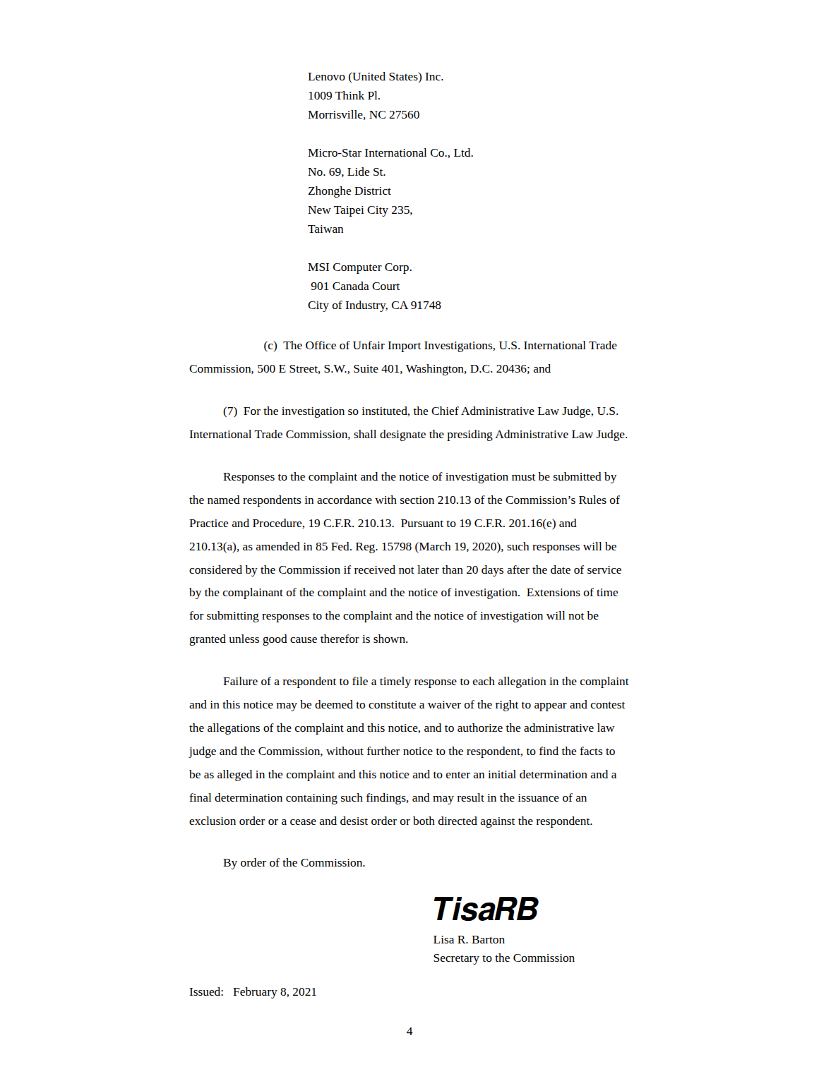Lenovo (United States) Inc.
1009 Think Pl.
Morrisville, NC 27560
Micro-Star International Co., Ltd.
No. 69, Lide St.
Zhonghe District
New Taipei City 235,
Taiwan
MSI Computer Corp.
901 Canada Court
City of Industry, CA 91748
(c) The Office of Unfair Import Investigations, U.S. International Trade Commission, 500 E Street, S.W., Suite 401, Washington, D.C. 20436; and
(7) For the investigation so instituted, the Chief Administrative Law Judge, U.S. International Trade Commission, shall designate the presiding Administrative Law Judge.
Responses to the complaint and the notice of investigation must be submitted by the named respondents in accordance with section 210.13 of the Commission’s Rules of Practice and Procedure, 19 C.F.R. 210.13. Pursuant to 19 C.F.R. 201.16(e) and 210.13(a), as amended in 85 Fed. Reg. 15798 (March 19, 2020), such responses will be considered by the Commission if received not later than 20 days after the date of service by the complainant of the complaint and the notice of investigation. Extensions of time for submitting responses to the complaint and the notice of investigation will not be granted unless good cause therefor is shown.
Failure of a respondent to file a timely response to each allegation in the complaint and in this notice may be deemed to constitute a waiver of the right to appear and contest the allegations of the complaint and this notice, and to authorize the administrative law judge and the Commission, without further notice to the respondent, to find the facts to be as alleged in the complaint and this notice and to enter an initial determination and a final determination containing such findings, and may result in the issuance of an exclusion order or a cease and desist order or both directed against the respondent.
By order of the Commission.
𝑻𝒊𝒔𝒂𝑹𝑩
Lisa R. Barton
Secretary to the Commission
Issued: February 8, 2021
4